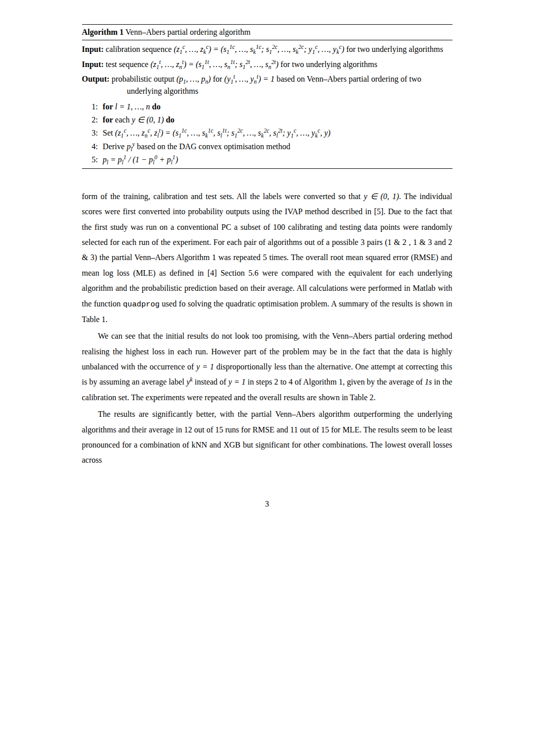Algorithm 1 Venn–Abers partial ordering algorithm
Input: calibration sequence (z1c, …, zkc) = (s11c, …, sk1c; s12c, …, sk2c; y1c, …, ykc) for two underlying algorithms
Input: test sequence (z1t, …, znt) = (s11t, …, sn1t; s12t, …, sn2t) for two underlying algorithms
Output: probabilistic output (p1, …, pn) for (y1t, …, ynt) = 1 based on Venn–Abers partial ordering of two underlying algorithms
for l = 1, …, n do
for each y ∈ (0, 1) do
Set (z1c, …, znc, zlt) = (s11c, …, sk1c, sl1t; s12c, …, sk2c, sl2t; y1c, …, ykc, y)
Derive ply based on the DAG convex optimisation method
pl = pl1 / (1 − pl0 + pl1)
form of the training, calibration and test sets. All the labels were converted so that y ∈ (0, 1). The individual scores were first converted into probability outputs using the IVAP method described in [5]. Due to the fact that the first study was run on a conventional PC a subset of 100 calibrating and testing data points were randomly selected for each run of the experiment. For each pair of algorithms out of a possible 3 pairs (1 & 2 , 1 & 3 and 2 & 3) the partial Venn–Abers Algorithm 1 was repeated 5 times. The overall root mean squared error (RMSE) and mean log loss (MLE) as defined in [4] Section 5.6 were compared with the equivalent for each underlying algorithm and the probabilistic prediction based on their average. All calculations were performed in Matlab with the function quadprog used fo solving the quadratic optimisation problem. A summary of the results is shown in Table 1.
We can see that the initial results do not look too promising, with the Venn–Abers partial ordering method realising the highest loss in each run. However part of the problem may be in the fact that the data is highly unbalanced with the occurrence of y = 1 disproportionally less than the alternative. One attempt at correcting this is by assuming an average label yk instead of y = 1 in steps 2 to 4 of Algorithm 1, given by the average of 1s in the calibration set. The experiments were repeated and the overall results are shown in Table 2.
The results are significantly better, with the partial Venn–Abers algorithm outperforming the underlying algorithms and their average in 12 out of 15 runs for RMSE and 11 out of 15 for MLE. The results seem to be least pronounced for a combination of kNN and XGB but significant for other combinations. The lowest overall losses across
3